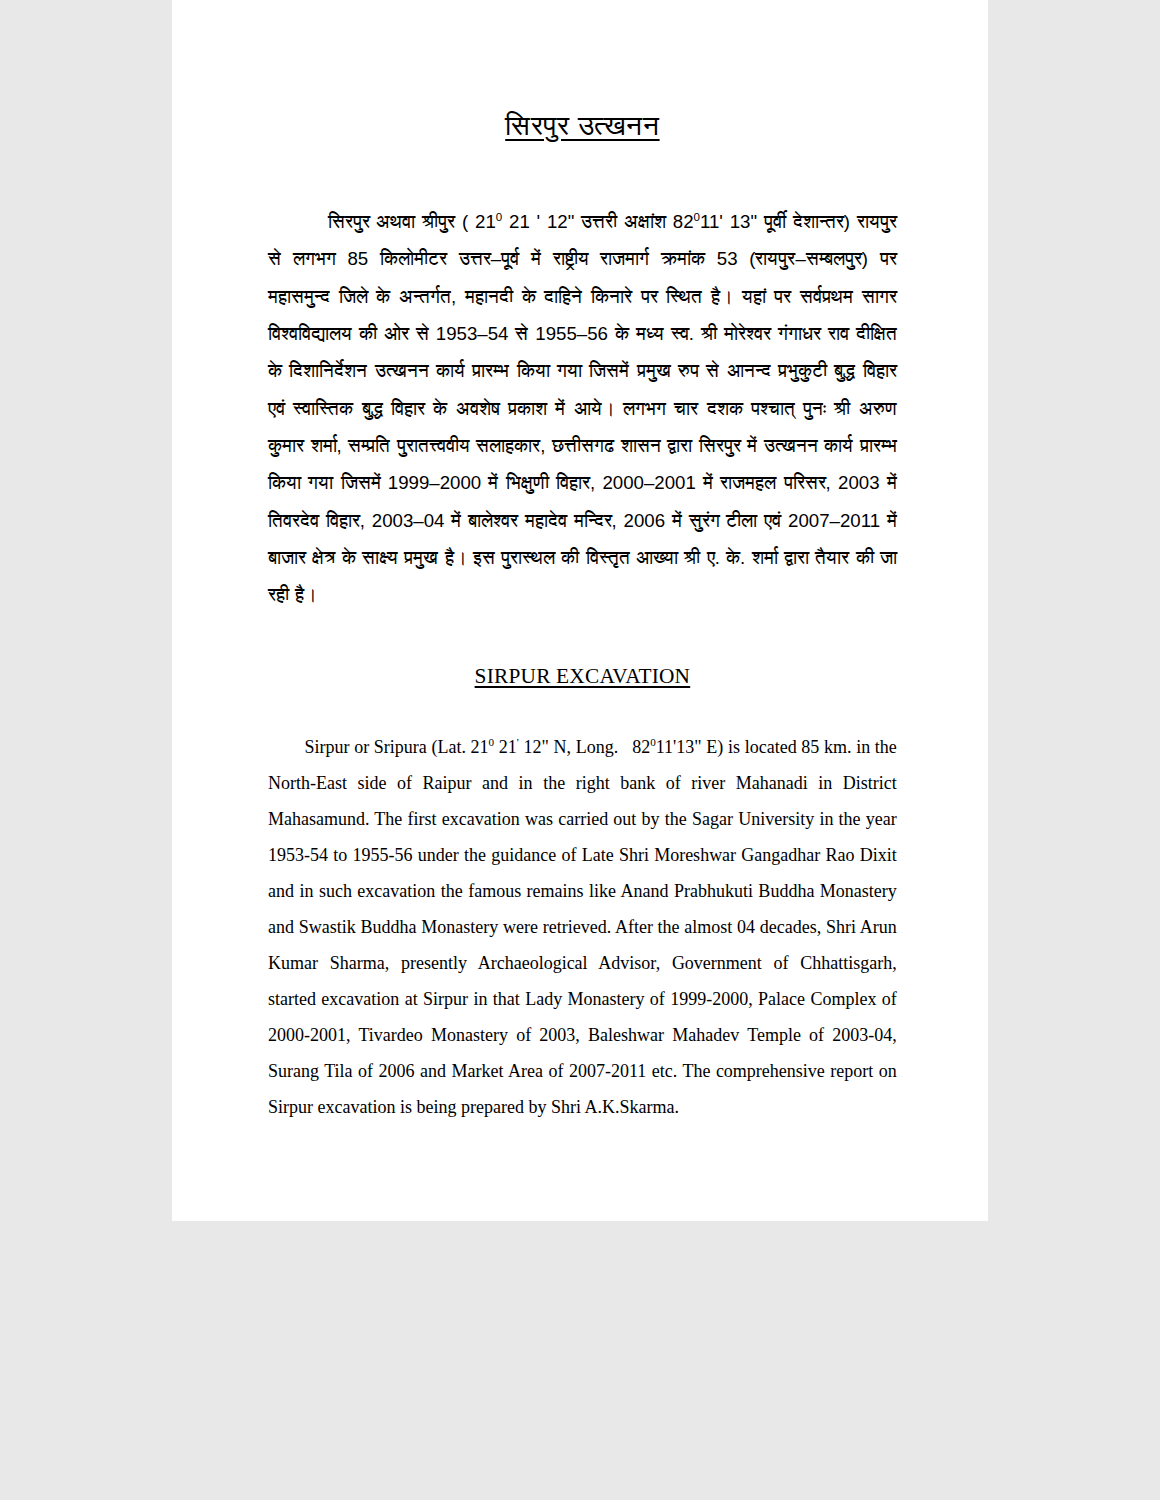सिरपुर उत्खनन
सिरपुर अथवा श्रीपुर ( 210 21 ' 12" उत्तरी अक्षांश 82011' 13" पूर्वी देशान्तर) रायपुर से लगभग 85 किलोमीटर उत्तर–पूर्व में राष्ट्रीय राजमार्ग क्रमांक 53 (रायपुर–सम्बलपुर) पर महासमुन्द जिले के अन्तर्गत, महानदी के दाहिने किनारे पर स्थित है। यहां पर सर्वप्रथम सागर विश्वविद्यालय की ओर से 1953–54 से 1955–56 के मध्य स्व. श्री मोरेश्वर गंगाधर राव दीक्षित के दिशानिर्देशन उत्खनन कार्य प्रारम्भ किया गया जिसमें प्रमुख रुप से आनन्द प्रभुकुटी बुद्ध विहार एवं स्वास्तिक बुद्ध विहार के अवशेष प्रकाश में आये। लगभग चार दशक पश्चात् पुनः श्री अरुण कुमार शर्मा, सम्प्रति पुरातत्त्ववीय सलाहकार, छत्तीसगढ शासन द्वारा सिरपुर में उत्खनन कार्य प्रारम्भ किया गया जिसमें 1999–2000 में भिक्षुणी विहार, 2000–2001 में राजमहल परिसर, 2003 में तिवरदेव विहार, 2003–04 में बालेश्वर महादेव मन्दिर, 2006 में सुरंग टीला एवं 2007–2011 में बाजार क्षेत्र के साक्ष्य प्रमुख है। इस पुरास्थल की विस्तृत आख्या श्री ए. के. शर्मा द्वारा तैयार की जा रही है।
SIRPUR EXCAVATION
Sirpur or Sripura (Lat. 210 21' 12" N, Long. 82011'13" E) is located 85 km. in the North-East side of Raipur and in the right bank of river Mahanadi in District Mahasamund. The first excavation was carried out by the Sagar University in the year 1953-54 to 1955-56 under the guidance of Late Shri Moreshwar Gangadhar Rao Dixit and in such excavation the famous remains like Anand Prabhukuti Buddha Monastery and Swastik Buddha Monastery were retrieved. After the almost 04 decades, Shri Arun Kumar Sharma, presently Archaeological Advisor, Government of Chhattisgarh, started excavation at Sirpur in that Lady Monastery of 1999-2000, Palace Complex of 2000-2001, Tivardeo Monastery of 2003, Baleshwar Mahadev Temple of 2003-04, Surang Tila of 2006 and Market Area of 2007-2011 etc. The comprehensive report on Sirpur excavation is being prepared by Shri A.K.Skarma.